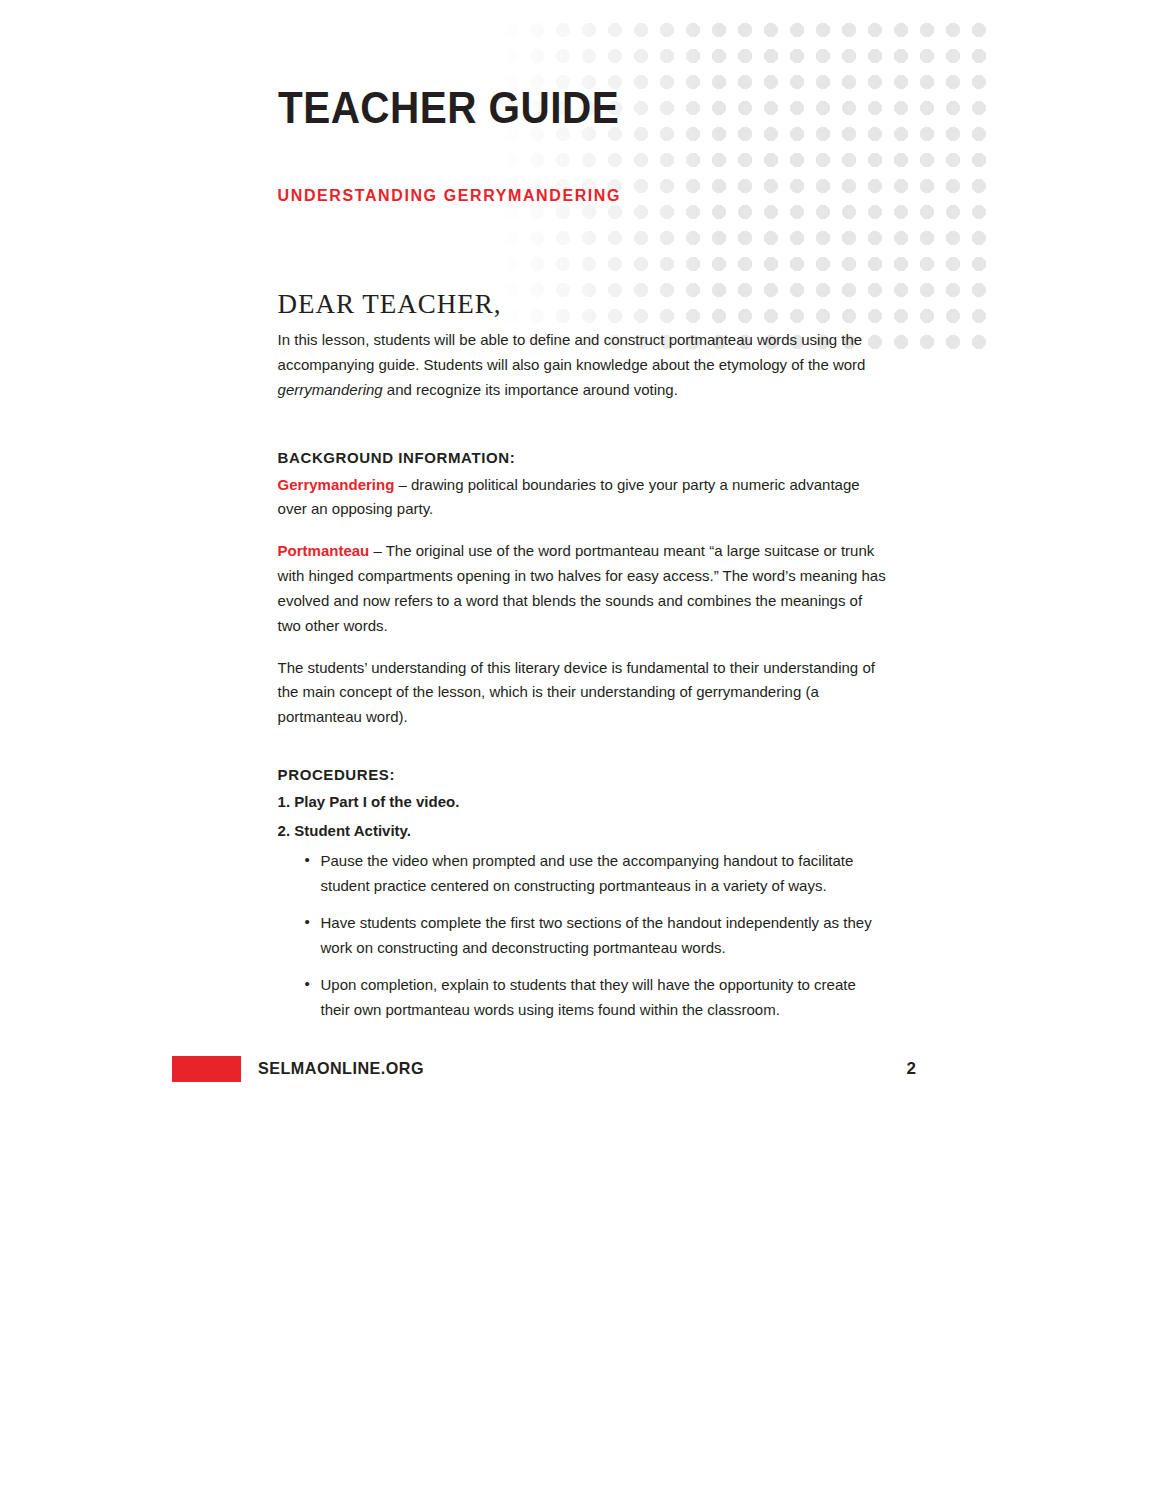Teacher Guide
Understanding Gerrymandering
Dear Teacher,
In this lesson, students will be able to define and construct portmanteau words using the accompanying guide. Students will also gain knowledge about the etymology of the word gerrymandering and recognize its importance around voting.
BACKGROUND INFORMATION:
Gerrymandering – drawing political boundaries to give your party a numeric advantage over an opposing party.
Portmanteau – The original use of the word portmanteau meant “a large suitcase or trunk with hinged compartments opening in two halves for easy access.” The word’s meaning has evolved and now refers to a word that blends the sounds and combines the meanings of two other words.
The students’ understanding of this literary device is fundamental to their understanding of the main concept of the lesson, which is their understanding of gerrymandering (a portmanteau word).
PROCEDURES:
1. Play Part I of the video.
2. Student Activity.
Pause the video when prompted and use the accompanying handout to facilitate student practice centered on constructing portmanteaus in a variety of ways.
Have students complete the first two sections of the handout independently as they work on constructing and deconstructing portmanteau words.
Upon completion, explain to students that they will have the opportunity to create their own portmanteau words using items found within the classroom.
SELMAONLINE.ORG
2